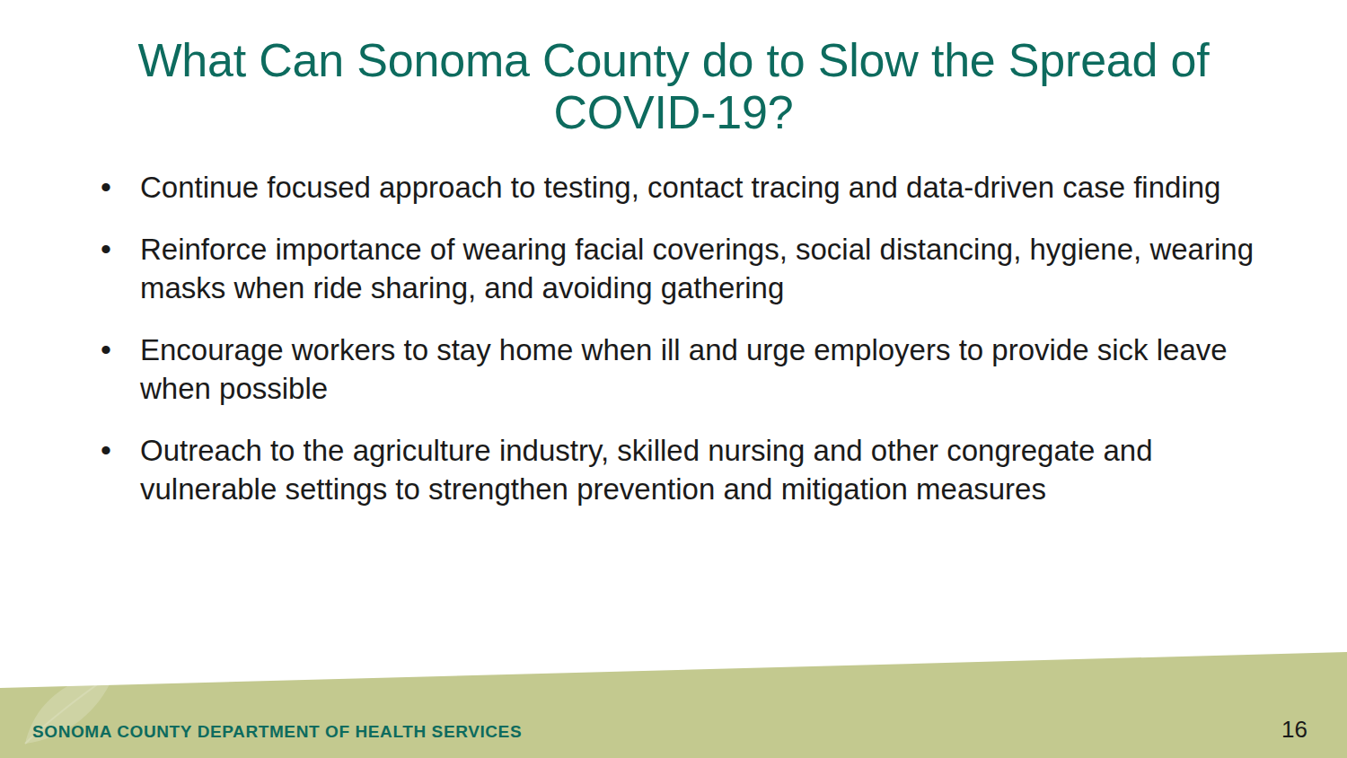What Can Sonoma County do to Slow the Spread of COVID-19?
Continue focused approach to testing, contact tracing and data-driven case finding
Reinforce importance of wearing facial coverings, social distancing, hygiene, wearing masks when ride sharing, and avoiding gathering
Encourage workers to stay home when ill and urge employers to provide sick leave when possible
Outreach to the agriculture industry, skilled nursing and other congregate and vulnerable settings to strengthen prevention and mitigation measures
Sonoma County Department of Health Services
16